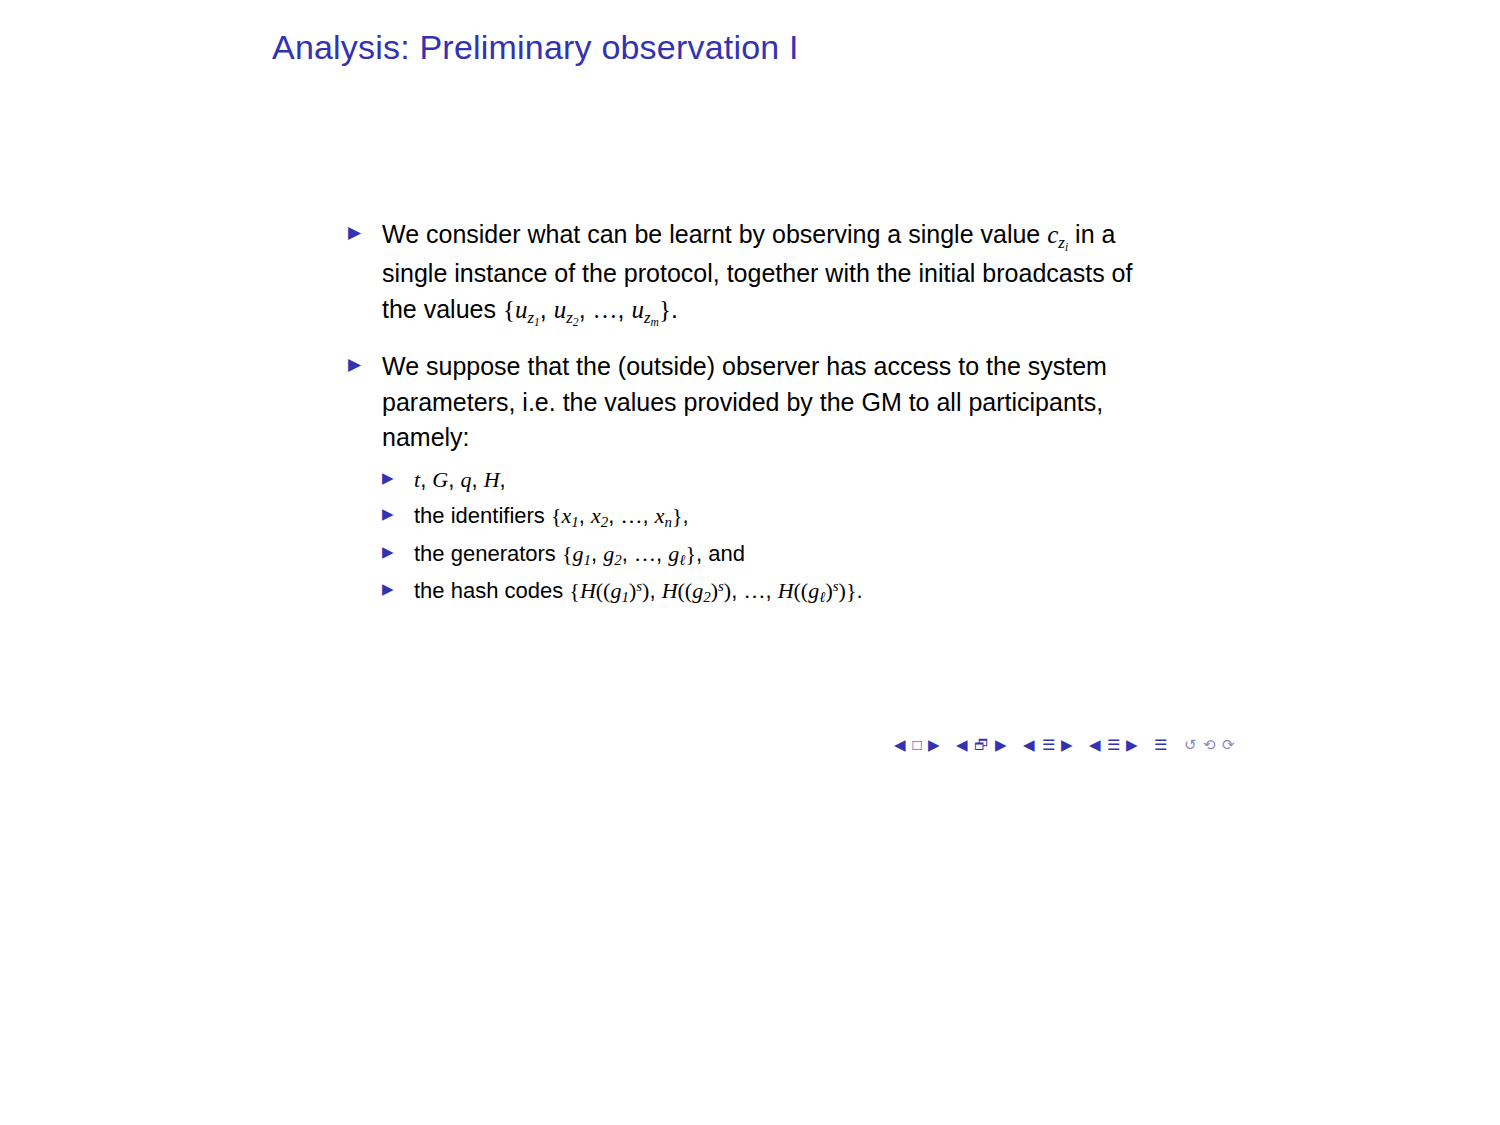Analysis: Preliminary observation I
We consider what can be learnt by observing a single value czi in a single instance of the protocol, together with the initial broadcasts of the values {uz1, uz2, …, uzm}.
We suppose that the (outside) observer has access to the system parameters, i.e. the values provided by the GM to all participants, namely:
t, G, q, H,
the identifiers {x1, x2, …, xn},
the generators {g1, g2, …, gℓ}, and
the hash codes {H((g1)s), H((g2)s), …, H((gℓ)s)}.
◀ □ ▶ ◀ 🗗 ▶ ◀ ☰ ▶ ◀ ☰ ▶ ☰ ↺ ⟲ ⟳